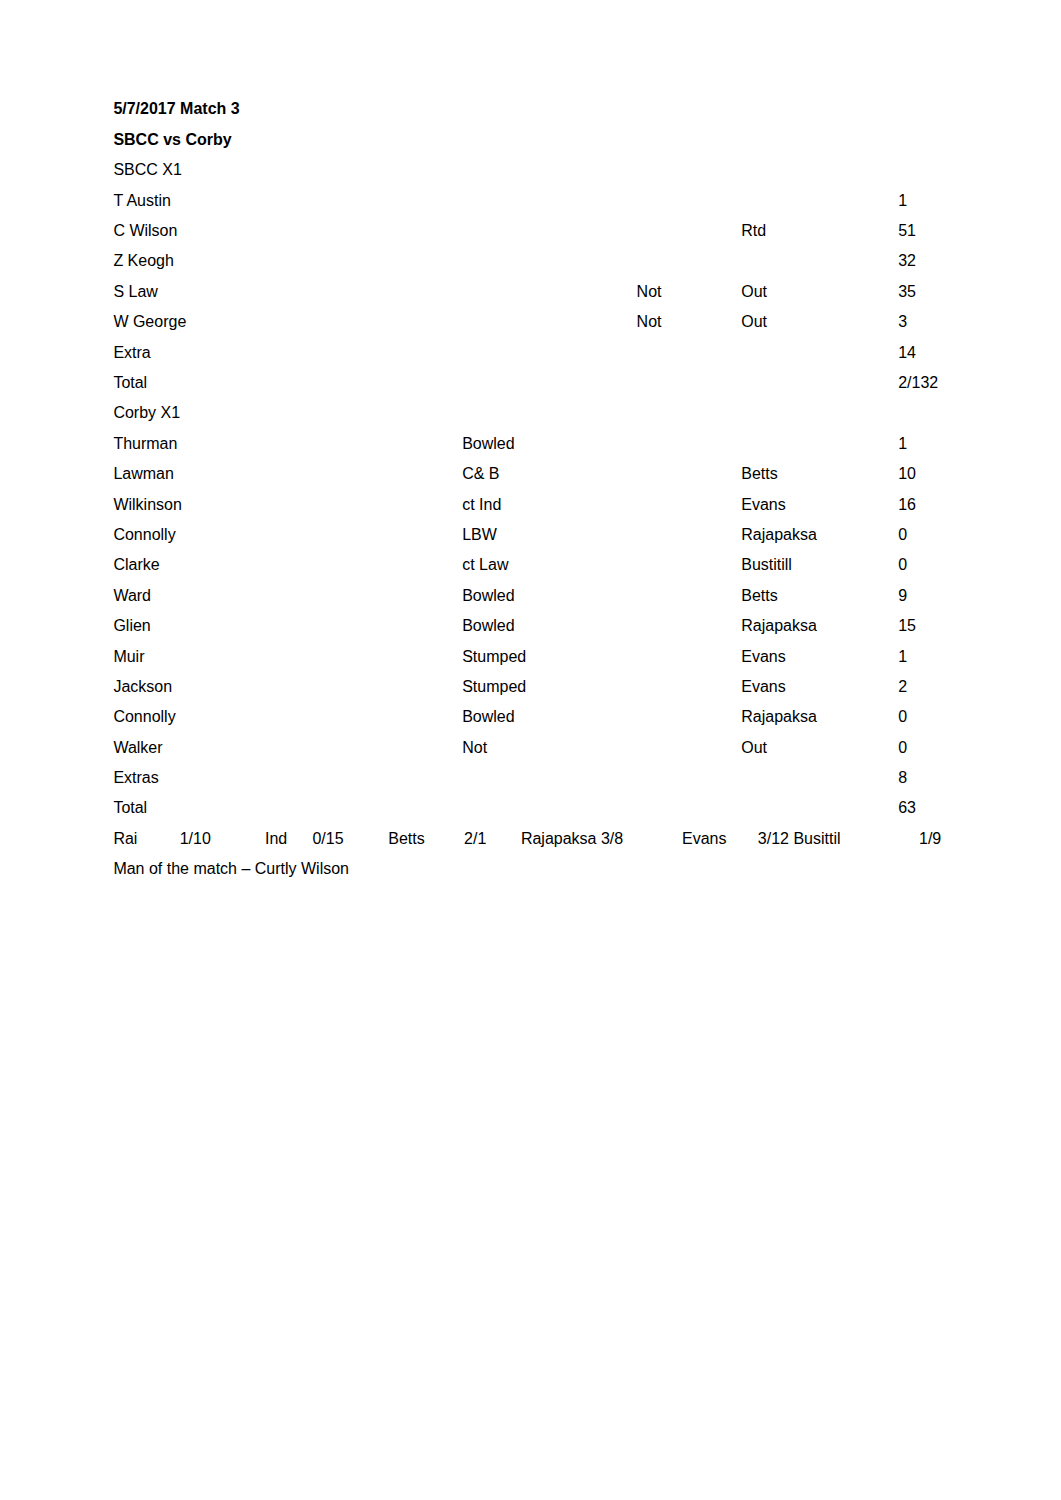5/7/2017 Match 3
SBCC vs Corby
SBCC X1
| T Austin | | | | 1 |
| C Wilson | | | Rtd | 51 |
| Z Keogh | | | | 32 |
| S Law | | Not | Out | 35 |
| W George | | Not | Out | 3 |
| Extra | | | | 14 |
| Total | | | | 2/132 |
Corby X1
| Thurman | Bowled | | | 1 |
| Lawman | C& B | | Betts | 10 |
| Wilkinson | ct Ind | | Evans | 16 |
| Connolly | LBW | | Rajapaksa | 0 |
| Clarke | ct Law | | Bustitill | 0 |
| Ward | Bowled | | Betts | 9 |
| Glien | Bowled | | Rajapaksa | 15 |
| Muir | Stumped | | Evans | 1 |
| Jackson | Stumped | | Evans | 2 |
| Connolly | Bowled | | Rajapaksa | 0 |
| Walker | Not | | Out | 0 |
| Extras | | | | 8 |
| Total | | | | 63 |
| Rai | 1/10 | Ind | 0/15 | Betts | 2/1 | Rajapaksa 3/8 | Evans | 3/12 Busittil | 1/9 |
Man of the match – Curtly Wilson